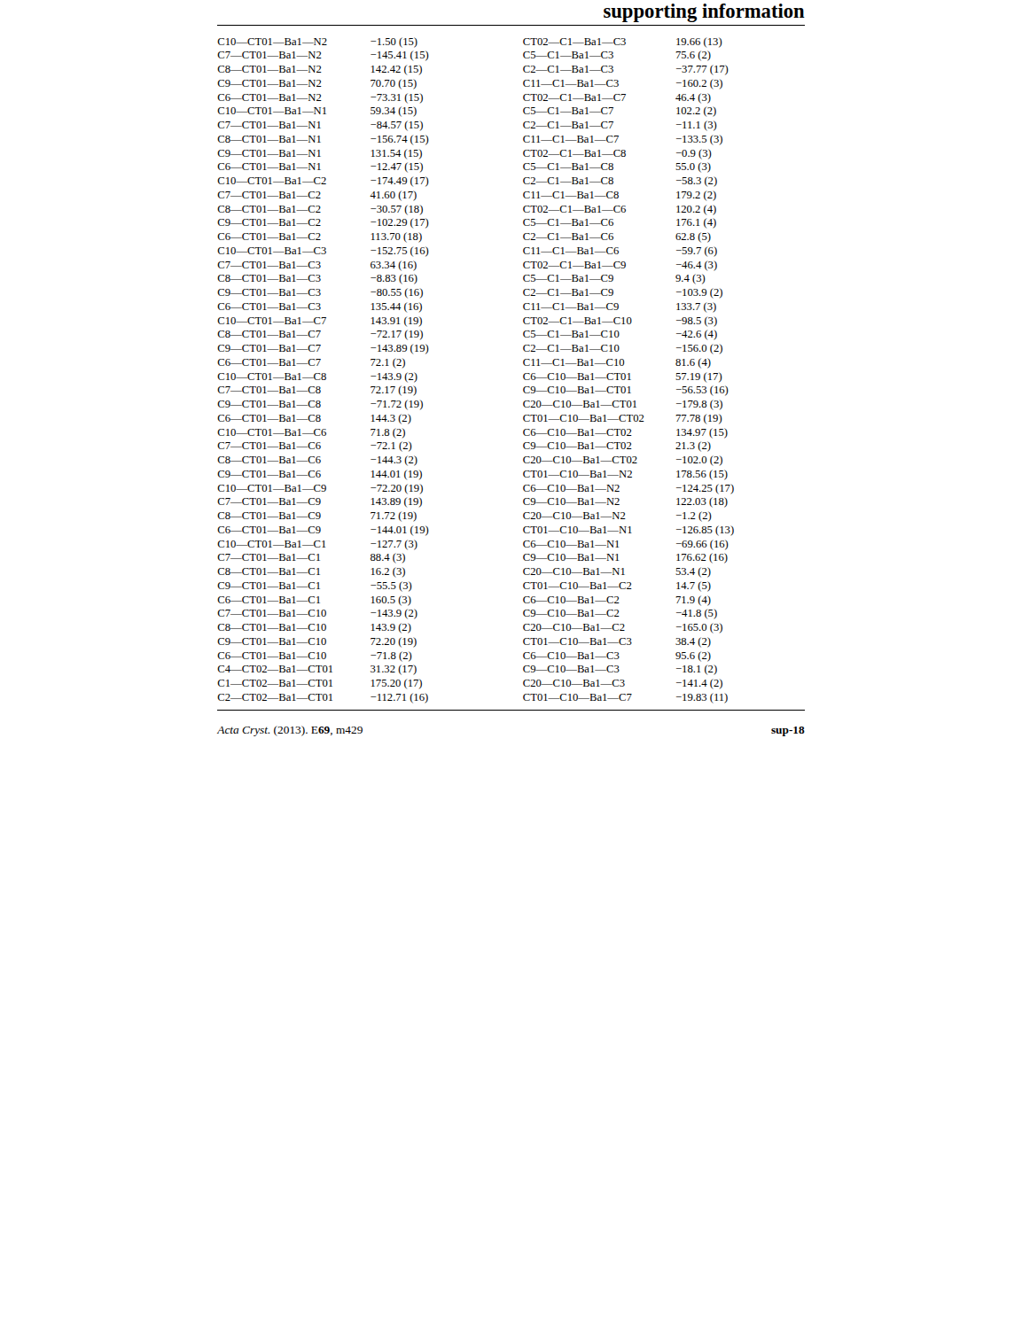supporting information
| C10—CT01—Ba1—N2 | −1.50 (15) | | CT02—C1—Ba1—C3 | 19.66 (13) |
| C7—CT01—Ba1—N2 | −145.41 (15) | | C5—C1—Ba1—C3 | 75.6 (2) |
| C8—CT01—Ba1—N2 | 142.42 (15) | | C2—C1—Ba1—C3 | −37.77 (17) |
| C9—CT01—Ba1—N2 | 70.70 (15) | | C11—C1—Ba1—C3 | −160.2 (3) |
| C6—CT01—Ba1—N2 | −73.31 (15) | | CT02—C1—Ba1—C7 | 46.4 (3) |
| C10—CT01—Ba1—N1 | 59.34 (15) | | C5—C1—Ba1—C7 | 102.2 (2) |
| C7—CT01—Ba1—N1 | −84.57 (15) | | C2—C1—Ba1—C7 | −11.1 (3) |
| C8—CT01—Ba1—N1 | −156.74 (15) | | C11—C1—Ba1—C7 | −133.5 (3) |
| C9—CT01—Ba1—N1 | 131.54 (15) | | CT02—C1—Ba1—C8 | −0.9 (3) |
| C6—CT01—Ba1—N1 | −12.47 (15) | | C5—C1—Ba1—C8 | 55.0 (3) |
| C10—CT01—Ba1—C2 | −174.49 (17) | | C2—C1—Ba1—C8 | −58.3 (2) |
| C7—CT01—Ba1—C2 | 41.60 (17) | | C11—C1—Ba1—C8 | 179.2 (2) |
| C8—CT01—Ba1—C2 | −30.57 (18) | | CT02—C1—Ba1—C6 | 120.2 (4) |
| C9—CT01—Ba1—C2 | −102.29 (17) | | C5—C1—Ba1—C6 | 176.1 (4) |
| C6—CT01—Ba1—C2 | 113.70 (18) | | C2—C1—Ba1—C6 | 62.8 (5) |
| C10—CT01—Ba1—C3 | −152.75 (16) | | C11—C1—Ba1—C6 | −59.7 (6) |
| C7—CT01—Ba1—C3 | 63.34 (16) | | CT02—C1—Ba1—C9 | −46.4 (3) |
| C8—CT01—Ba1—C3 | −8.83 (16) | | C5—C1—Ba1—C9 | 9.4 (3) |
| C9—CT01—Ba1—C3 | −80.55 (16) | | C2—C1—Ba1—C9 | −103.9 (2) |
| C6—CT01—Ba1—C3 | 135.44 (16) | | C11—C1—Ba1—C9 | 133.7 (3) |
| C10—CT01—Ba1—C7 | 143.91 (19) | | CT02—C1—Ba1—C10 | −98.5 (3) |
| C8—CT01—Ba1—C7 | −72.17 (19) | | C5—C1—Ba1—C10 | −42.6 (4) |
| C9—CT01—Ba1—C7 | −143.89 (19) | | C2—C1—Ba1—C10 | −156.0 (2) |
| C6—CT01—Ba1—C7 | 72.1 (2) | | C11—C1—Ba1—C10 | 81.6 (4) |
| C10—CT01—Ba1—C8 | −143.9 (2) | | C6—C10—Ba1—CT01 | 57.19 (17) |
| C7—CT01—Ba1—C8 | 72.17 (19) | | C9—C10—Ba1—CT01 | −56.53 (16) |
| C9—CT01—Ba1—C8 | −71.72 (19) | | C20—C10—Ba1—CT01 | −179.8 (3) |
| C6—CT01—Ba1—C8 | 144.3 (2) | | CT01—C10—Ba1—CT02 | 77.78 (19) |
| C10—CT01—Ba1—C6 | 71.8 (2) | | C6—C10—Ba1—CT02 | 134.97 (15) |
| C7—CT01—Ba1—C6 | −72.1 (2) | | C9—C10—Ba1—CT02 | 21.3 (2) |
| C8—CT01—Ba1—C6 | −144.3 (2) | | C20—C10—Ba1—CT02 | −102.0 (2) |
| C9—CT01—Ba1—C6 | 144.01 (19) | | CT01—C10—Ba1—N2 | 178.56 (15) |
| C10—CT01—Ba1—C9 | −72.20 (19) | | C6—C10—Ba1—N2 | −124.25 (17) |
| C7—CT01—Ba1—C9 | 143.89 (19) | | C9—C10—Ba1—N2 | 122.03 (18) |
| C8—CT01—Ba1—C9 | 71.72 (19) | | C20—C10—Ba1—N2 | −1.2 (2) |
| C6—CT01—Ba1—C9 | −144.01 (19) | | CT01—C10—Ba1—N1 | −126.85 (13) |
| C10—CT01—Ba1—C1 | −127.7 (3) | | C6—C10—Ba1—N1 | −69.66 (16) |
| C7—CT01—Ba1—C1 | 88.4 (3) | | C9—C10—Ba1—N1 | 176.62 (16) |
| C8—CT01—Ba1—C1 | 16.2 (3) | | C20—C10—Ba1—N1 | 53.4 (2) |
| C9—CT01—Ba1—C1 | −55.5 (3) | | CT01—C10—Ba1—C2 | 14.7 (5) |
| C6—CT01—Ba1—C1 | 160.5 (3) | | C6—C10—Ba1—C2 | 71.9 (4) |
| C7—CT01—Ba1—C10 | −143.9 (2) | | C9—C10—Ba1—C2 | −41.8 (5) |
| C8—CT01—Ba1—C10 | 143.9 (2) | | C20—C10—Ba1—C2 | −165.0 (3) |
| C9—CT01—Ba1—C10 | 72.20 (19) | | CT01—C10—Ba1—C3 | 38.4 (2) |
| C6—CT01—Ba1—C10 | −71.8 (2) | | C6—C10—Ba1—C3 | 95.6 (2) |
| C4—CT02—Ba1—CT01 | 31.32 (17) | | C9—C10—Ba1—C3 | −18.1 (2) |
| C1—CT02—Ba1—CT01 | 175.20 (17) | | C20—C10—Ba1—C3 | −141.4 (2) |
| C2—CT02—Ba1—CT01 | −112.71 (16) | | CT01—C10—Ba1—C7 | −19.83 (11) |
Acta Cryst. (2013). E69, m429
sup-18